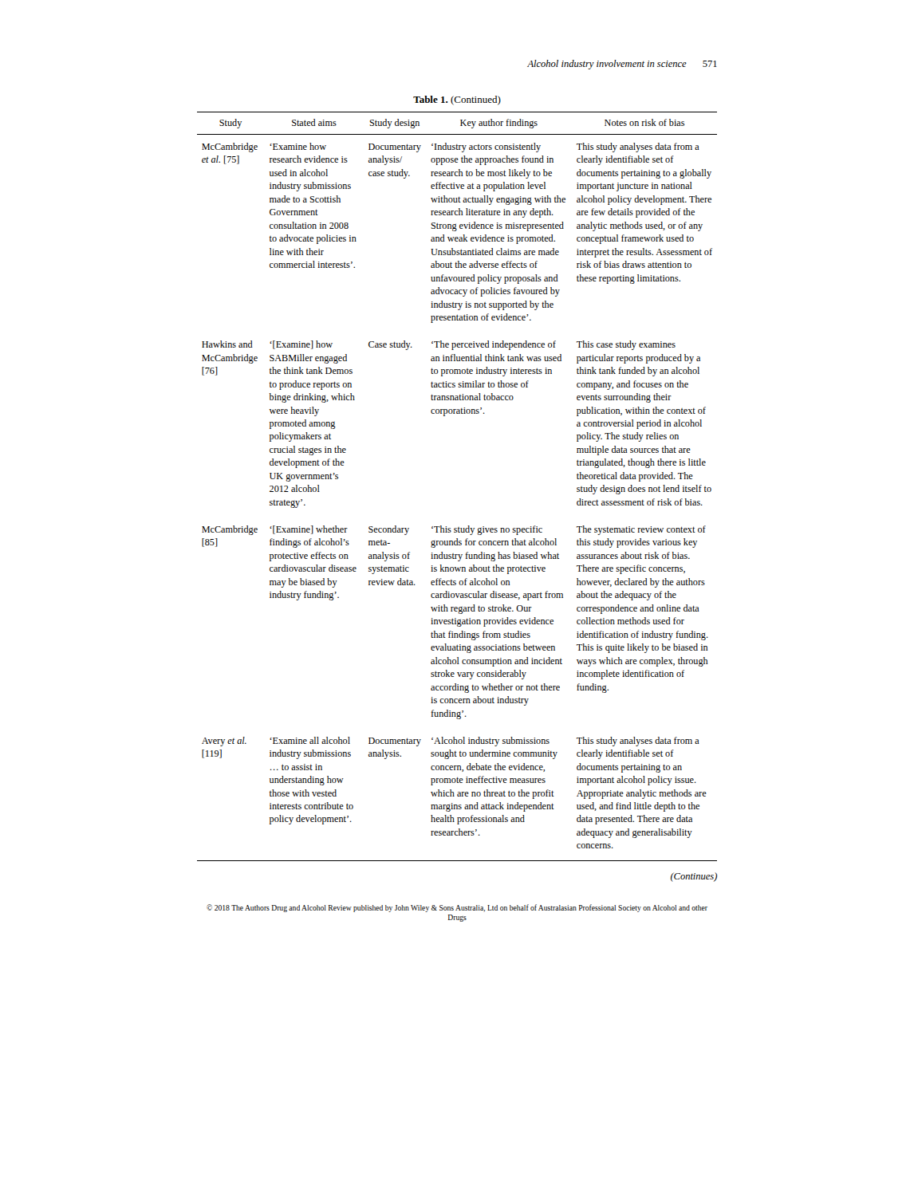Alcohol industry involvement in science 571
Table 1. (Continued)
| Study | Stated aims | Study design | Key author findings | Notes on risk of bias |
| --- | --- | --- | --- | --- |
| McCambridge et al. [75] | ‘Examine how research evidence is used in alcohol industry submissions made to a Scottish Government consultation in 2008 to advocate policies in line with their commercial interests’. | Documentary analysis/ case study. | ‘Industry actors consistently oppose the approaches found in research to be most likely to be effective at a population level without actually engaging with the research literature in any depth. Strong evidence is misrepresented and weak evidence is promoted. Unsubstantiated claims are made about the adverse effects of unfavoured policy proposals and advocacy of policies favoured by industry is not supported by the presentation of evidence’. | This study analyses data from a clearly identifiable set of documents pertaining to a globally important juncture in national alcohol policy development. There are few details provided of the analytic methods used, or of any conceptual framework used to interpret the results. Assessment of risk of bias draws attention to these reporting limitations. |
| Hawkins and McCambridge [76] | ‘[Examine] how SABMiller engaged the think tank Demos to produce reports on binge drinking, which were heavily promoted among policymakers at crucial stages in the development of the UK government’s 2012 alcohol strategy’. | Case study. | ‘The perceived independence of an influential think tank was used to promote industry interests in tactics similar to those of transnational tobacco corporations’. | This case study examines particular reports produced by a think tank funded by an alcohol company, and focuses on the events surrounding their publication, within the context of a controversial period in alcohol policy. The study relies on multiple data sources that are triangulated, though there is little theoretical data provided. The study design does not lend itself to direct assessment of risk of bias. |
| McCambridge [85] | ‘[Examine] whether findings of alcohol’s protective effects on cardiovascular disease may be biased by industry funding’. | Secondary meta-analysis of systematic review data. | ‘This study gives no specific grounds for concern that alcohol industry funding has biased what is known about the protective effects of alcohol on cardiovascular disease, apart from with regard to stroke. Our investigation provides evidence that findings from studies evaluating associations between alcohol consumption and incident stroke vary considerably according to whether or not there is concern about industry funding’. | The systematic review context of this study provides various key assurances about risk of bias. There are specific concerns, however, declared by the authors about the adequacy of the correspondence and online data collection methods used for identification of industry funding. This is quite likely to be biased in ways which are complex, through incomplete identification of funding. |
| Avery et al. [119] | ‘Examine all alcohol industry submissions … to assist in understanding how those with vested interests contribute to policy development’. | Documentary analysis. | ‘Alcohol industry submissions sought to undermine community concern, debate the evidence, promote ineffective measures which are no threat to the profit margins and attack independent health professionals and researchers’. | This study analyses data from a clearly identifiable set of documents pertaining to an important alcohol policy issue. Appropriate analytic methods are used, and find little depth to the data presented. There are data adequacy and generalisability concerns. |
(Continues)
© 2018 The Authors Drug and Alcohol Review published by John Wiley & Sons Australia, Ltd on behalf of Australasian Professional Society on Alcohol and other Drugs